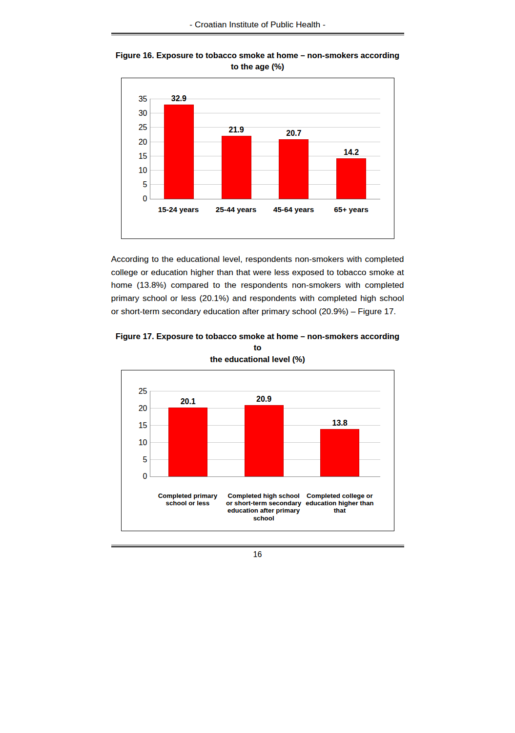- Croatian Institute of Public Health -
Figure 16. Exposure to tobacco smoke at home – non-smokers according
to the age (%)
35
30
25
20
15
10
5
0
32.9
21.9
20.7
14.2
15-24 years 25-44 years 45-64 years 65+ years
According to the educational level, respondents non-smokers with completed college or education higher than that were less exposed to tobacco smoke at home (13.8%) compared to the respondents non-smokers with completed primary school or less (20.1%) and respondents with completed high school or short-term secondary education after primary school (20.9%) – Figure 17.
Figure 17. Exposure to tobacco smoke at home – non-smokers according to
the educational level (%)
25
20
15
10
5
0
20.1
20.9
13.8
Completed primary
school or less Completed high school
or short-term secondary
education after primary
school Completed college or
education higher than
that
16